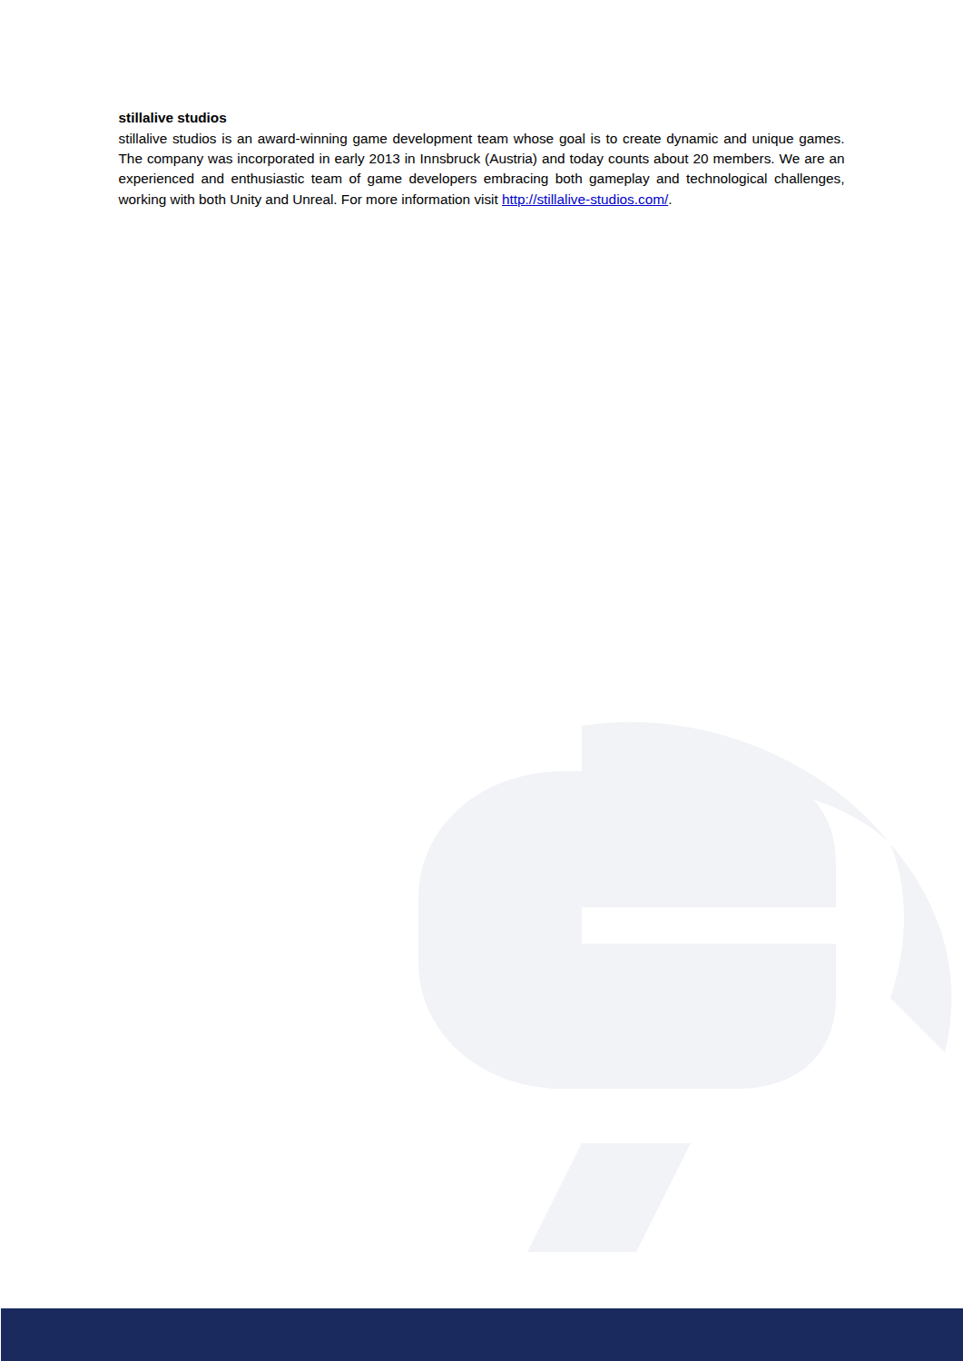stillalive studios
stillalive studios is an award-winning game development team whose goal is to create dynamic and unique games. The company was incorporated in early 2013 in Innsbruck (Austria) and today counts about 20 members. We are an experienced and enthusiastic team of game developers embracing both gameplay and technological challenges, working with both Unity and Unreal. For more information visit http://stillalive-studios.com/.